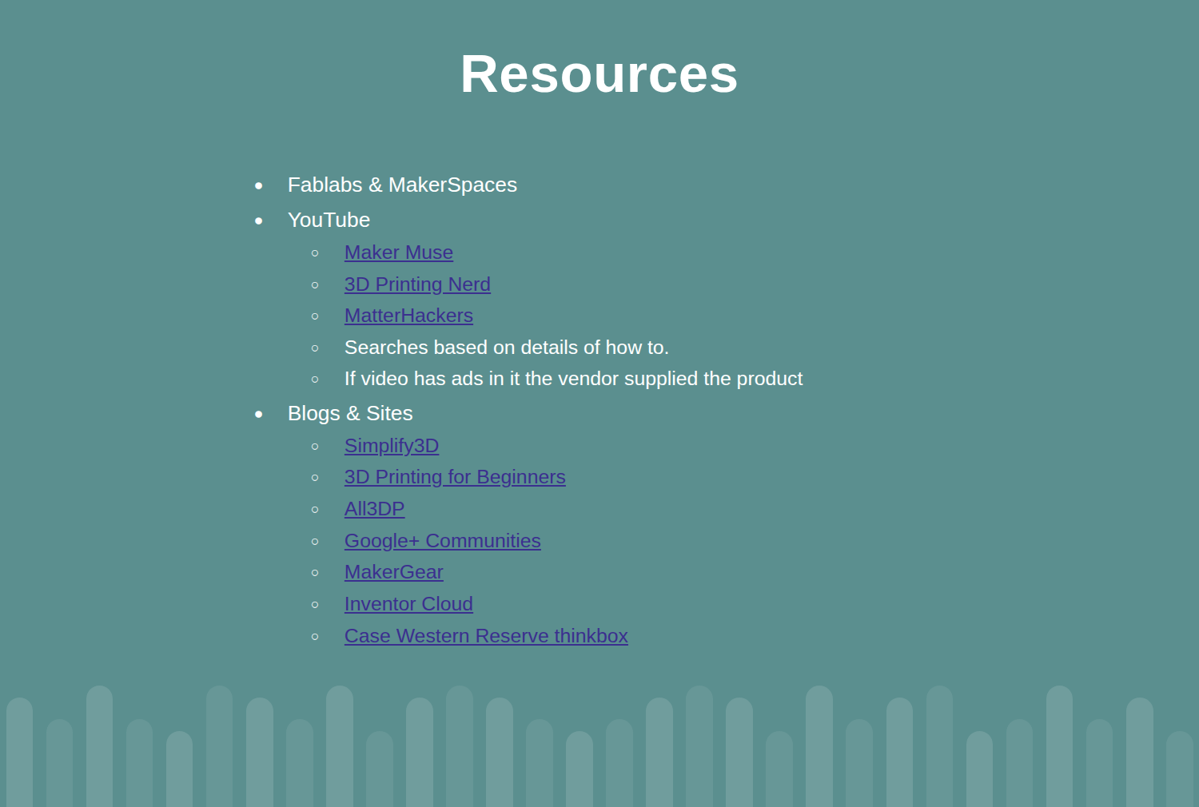Resources
Fablabs & MakerSpaces
YouTube
Maker Muse
3D Printing Nerd
MatterHackers
Searches based on details of how to.
If video has ads in it the vendor supplied the product
Blogs & Sites
Simplify3D
3D Printing for Beginners
All3DP
Google+ Communities
MakerGear
Inventor Cloud
Case Western Reserve thinkbox